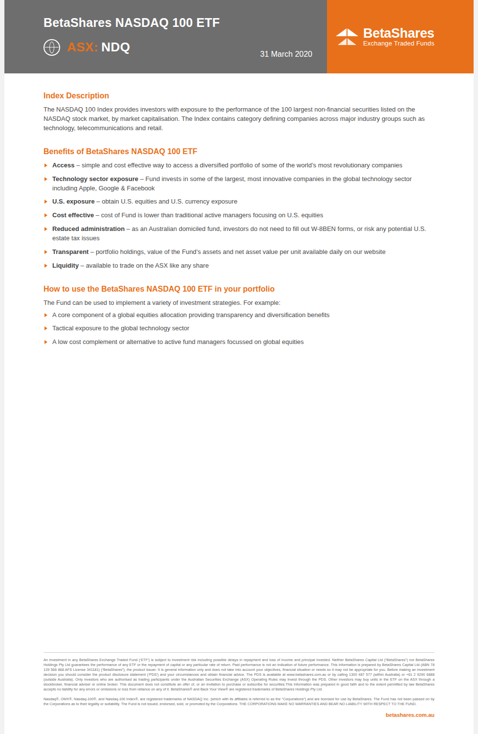BetaShares NASDAQ 100 ETF
ASX:NDQ
31 March 2020
BetaShares Exchange Traded Funds
Index Description
The NASDAQ 100 Index provides investors with exposure to the performance of the 100 largest non-financial securities listed on the NASDAQ stock market, by market capitalisation. The Index contains category defining companies across major industry groups such as technology, telecommunications and retail.
Benefits of BetaShares NASDAQ 100 ETF
Access – simple and cost effective way to access a diversified portfolio of some of the world’s most revolutionary companies
Technology sector exposure – Fund invests in some of the largest, most innovative companies in the global technology sector including Apple, Google & Facebook
U.S. exposure – obtain U.S. equities and U.S. currency exposure
Cost effective – cost of Fund is lower than traditional active managers focusing on U.S. equities
Reduced administration – as an Australian domiciled fund, investors do not need to fill out W-8BEN forms, or risk any potential U.S. estate tax issues
Transparent – portfolio holdings, value of the Fund’s assets and net asset value per unit available daily on our website
Liquidity – available to trade on the ASX like any share
How to use the BetaShares NASDAQ 100 ETF in your portfolio
The Fund can be used to implement a variety of investment strategies. For example:
A core component of a global equities allocation providing transparency and diversification benefits
Tactical exposure to the global technology sector
A low cost complement or alternative to active fund managers focussed on global equities
An investment in any BetaShares Exchange Traded Fund (‘ETF’) is subject to investment risk including possible delays in repayment and loss of income and principal invested. Neither BetaShares Capital Ltd (“BetaShares”) nor BetaShares Holdings Pty Ltd guarantees the performance of any ETF or the repayment of capital or any particular rate of return. Past performance is not an indication of future performance. This information is prepared by BetaShares Capital Ltd (ABN 78 139 566 868 AFS License 341181) (“BetaShares”), the product issuer. It is general information only and does not take into account your objectives, financial situation or needs so it may not be appropriate for you. Before making an investment decision you should consider the product disclosure statement (‘PDS’) and your circumstances and obtain financial advice. The PDS is available at www.betashares.com.au or by calling 1300 487 577 (within Australia) or +61 2 9290 6888 (outside Australia). Only investors who are authorised as trading participants under the Australian Securities Exchange (ASX) Operating Rules may invest through the PDS. Other investors may buy units in the ETF on the ASX through a stockbroker, financial adviser or online broker. This document does not constitute an offer of, or an invitation to purchase or subscribe for securities.This information was prepared in good faith and to the extent permitted by law BetaShares accepts no liability for any errors or omissions or loss from reliance on any of it. BetaShares® and Back Your View® are registered trademarks of BetaShares Holdings Pty Ltd.
Nasdaq®, OMX®, Nasdaq-100®, and Nasdaq-100 Index®, are registered trademarks of NASDAQ Inc. (which with its affiliates is referred to as the “Corporations”) and are licensed for use by BetaShares. The Fund has not been passed on by the Corporations as to their legality or suitability. The Fund is not issued, endorsed, sold, or promoted by the Corporations. THE CORPORATIONS MAKE NO WARRANTIES AND BEAR NO LIABILITY WITH RESPECT TO THE FUND.
betashares.com.au